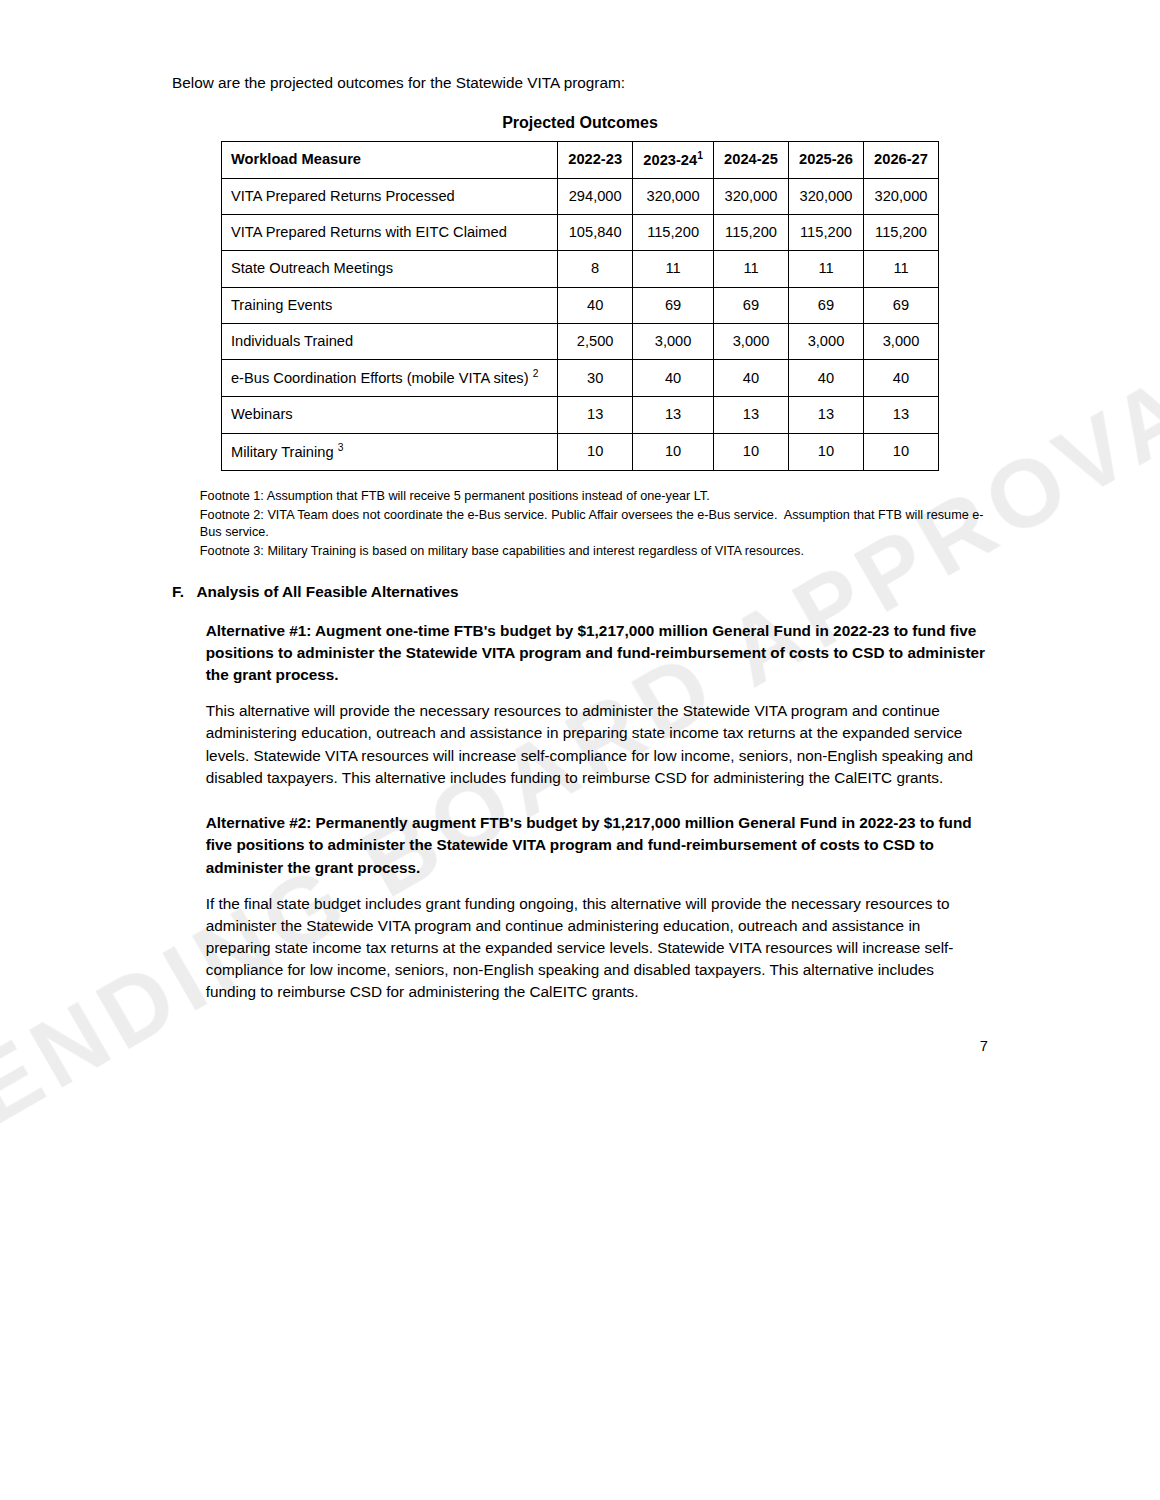PENDING BOARD APPROVAL
Below are the projected outcomes for the Statewide VITA program:
Projected Outcomes
| Workload Measure | 2022-23 | 2023-24 1 | 2024-25 | 2025-26 | 2026-27 |
| --- | --- | --- | --- | --- | --- |
| VITA Prepared Returns Processed | 294,000 | 320,000 | 320,000 | 320,000 | 320,000 |
| VITA Prepared Returns with EITC Claimed | 105,840 | 115,200 | 115,200 | 115,200 | 115,200 |
| State Outreach Meetings | 8 | 11 | 11 | 11 | 11 |
| Training Events | 40 | 69 | 69 | 69 | 69 |
| Individuals Trained | 2,500 | 3,000 | 3,000 | 3,000 | 3,000 |
| e-Bus Coordination Efforts (mobile VITA sites) 2 | 30 | 40 | 40 | 40 | 40 |
| Webinars | 13 | 13 | 13 | 13 | 13 |
| Military Training 3 | 10 | 10 | 10 | 10 | 10 |
Footnote 1: Assumption that FTB will receive 5 permanent positions instead of one-year LT.
Footnote 2: VITA Team does not coordinate the e-Bus service. Public Affair oversees the e-Bus service. Assumption that FTB will resume e-Bus service.
Footnote 3: Military Training is based on military base capabilities and interest regardless of VITA resources.
F. Analysis of All Feasible Alternatives
Alternative #1: Augment one-time FTB's budget by $1,217,000 million General Fund in 2022-23 to fund five positions to administer the Statewide VITA program and fund-reimbursement of costs to CSD to administer the grant process.
This alternative will provide the necessary resources to administer the Statewide VITA program and continue administering education, outreach and assistance in preparing state income tax returns at the expanded service levels. Statewide VITA resources will increase self-compliance for low income, seniors, non-English speaking and disabled taxpayers. This alternative includes funding to reimburse CSD for administering the CalEITC grants.
Alternative #2: Permanently augment FTB's budget by $1,217,000 million General Fund in 2022-23 to fund five positions to administer the Statewide VITA program and fund-reimbursement of costs to CSD to administer the grant process.
If the final state budget includes grant funding ongoing, this alternative will provide the necessary resources to administer the Statewide VITA program and continue administering education, outreach and assistance in preparing state income tax returns at the expanded service levels. Statewide VITA resources will increase self-compliance for low income, seniors, non-English speaking and disabled taxpayers. This alternative includes funding to reimburse CSD for administering the CalEITC grants.
7